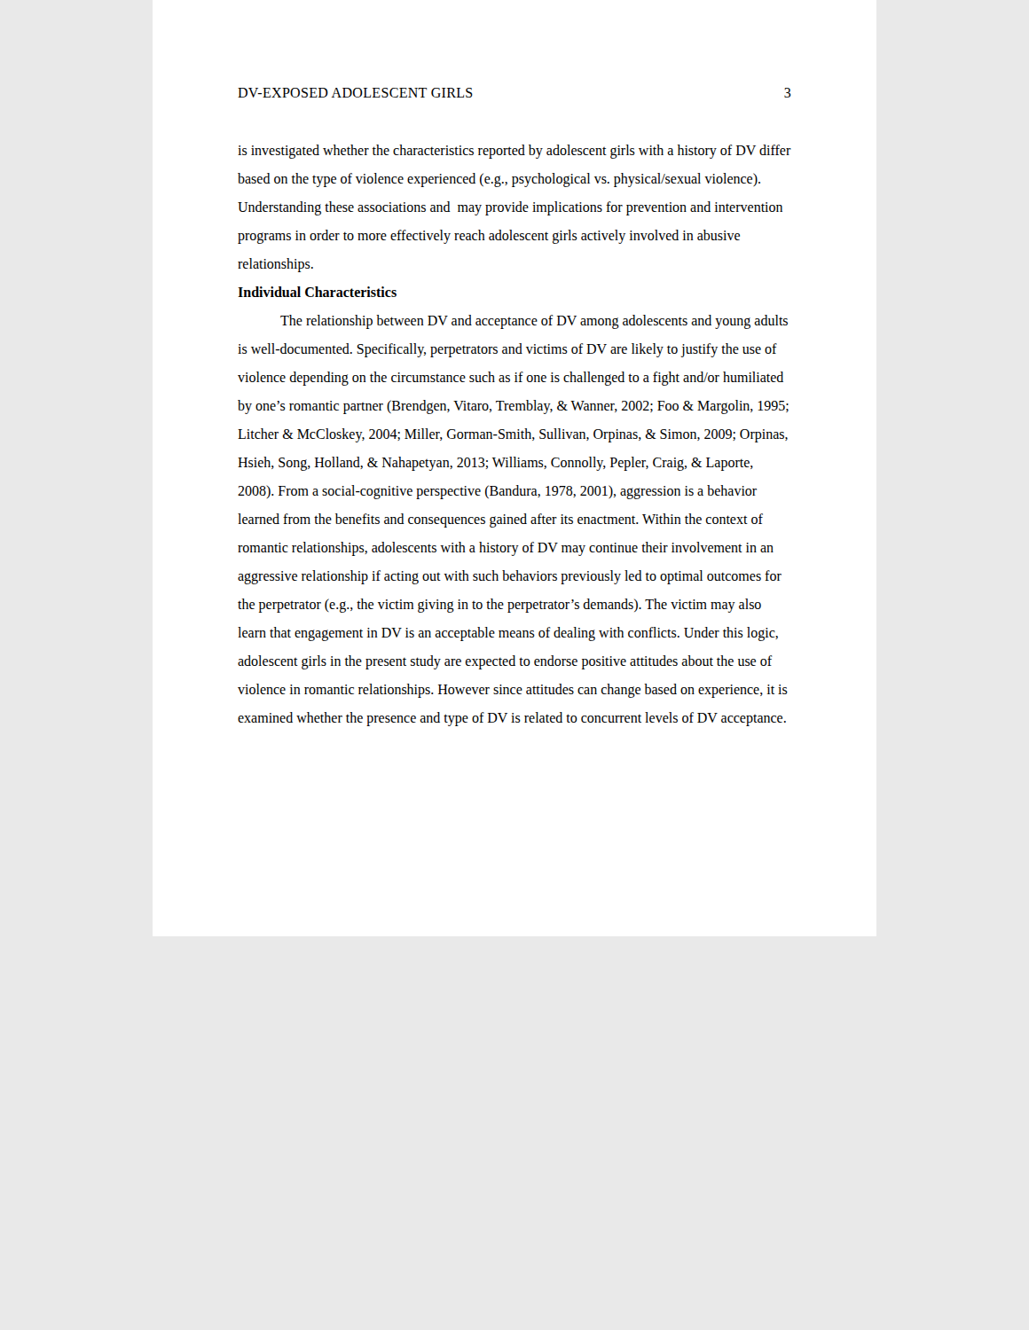DV-Exposed Adolescent Girls 3
is investigated whether the characteristics reported by adolescent girls with a history of DV differ based on the type of violence experienced (e.g., psychological vs. physical/sexual violence). Understanding these associations and may provide implications for prevention and intervention programs in order to more effectively reach adolescent girls actively involved in abusive relationships.
Individual Characteristics
The relationship between DV and acceptance of DV among adolescents and young adults is well-documented. Specifically, perpetrators and victims of DV are likely to justify the use of violence depending on the circumstance such as if one is challenged to a fight and/or humiliated by one’s romantic partner (Brendgen, Vitaro, Tremblay, & Wanner, 2002; Foo & Margolin, 1995; Litcher & McCloskey, 2004; Miller, Gorman-Smith, Sullivan, Orpinas, & Simon, 2009; Orpinas, Hsieh, Song, Holland, & Nahapetyan, 2013; Williams, Connolly, Pepler, Craig, & Laporte, 2008). From a social-cognitive perspective (Bandura, 1978, 2001), aggression is a behavior learned from the benefits and consequences gained after its enactment. Within the context of romantic relationships, adolescents with a history of DV may continue their involvement in an aggressive relationship if acting out with such behaviors previously led to optimal outcomes for the perpetrator (e.g., the victim giving in to the perpetrator’s demands). The victim may also learn that engagement in DV is an acceptable means of dealing with conflicts. Under this logic, adolescent girls in the present study are expected to endorse positive attitudes about the use of violence in romantic relationships. However since attitudes can change based on experience, it is examined whether the presence and type of DV is related to concurrent levels of DV acceptance.